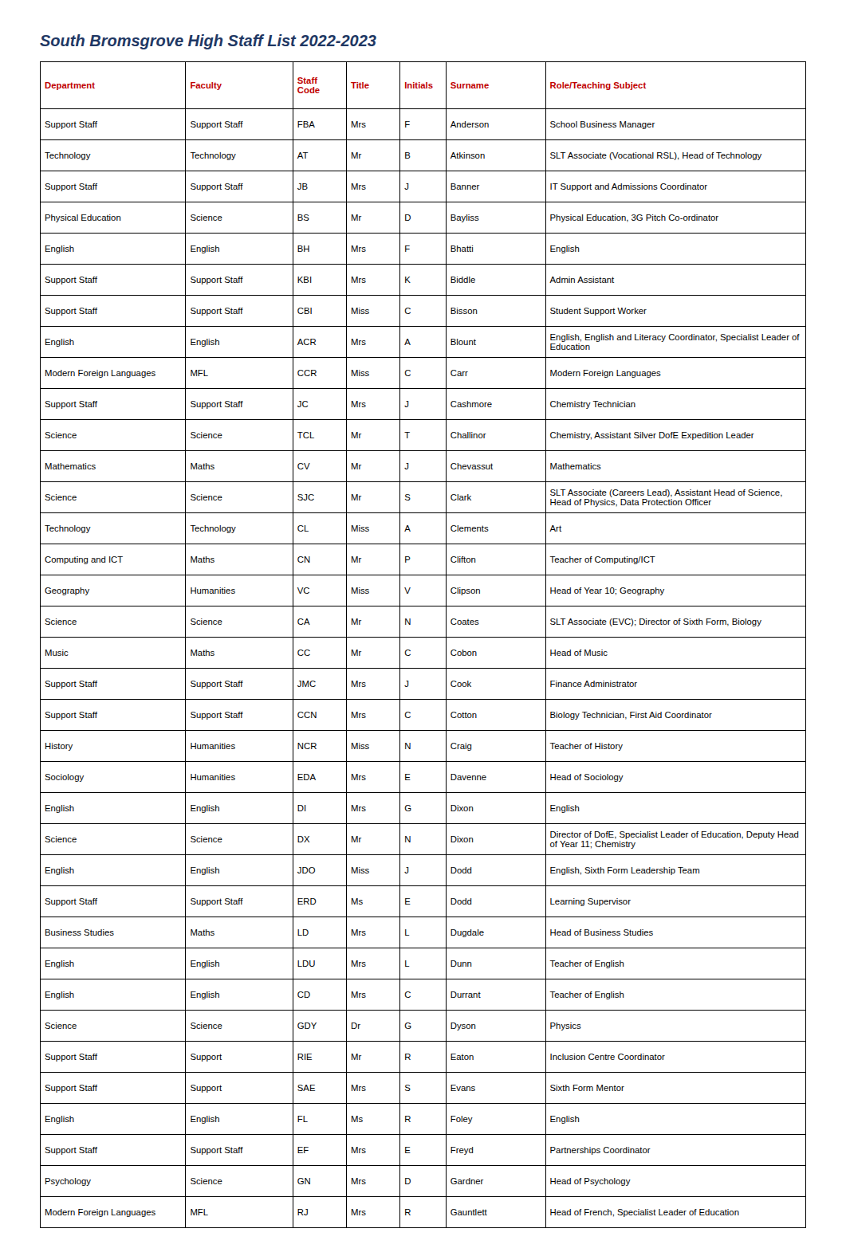South Bromsgrove High Staff List 2022-2023
| Department | Faculty | Staff Code | Title | Initials | Surname | Role/Teaching Subject |
| --- | --- | --- | --- | --- | --- | --- |
| Support Staff | Support Staff | FBA | Mrs | F | Anderson | School Business Manager |
| Technology | Technology | AT | Mr | B | Atkinson | SLT Associate (Vocational RSL), Head of Technology |
| Support Staff | Support Staff | JB | Mrs | J | Banner | IT Support and Admissions Coordinator |
| Physical Education | Science | BS | Mr | D | Bayliss | Physical Education, 3G Pitch Co-ordinator |
| English | English | BH | Mrs | F | Bhatti | English |
| Support Staff | Support Staff | KBI | Mrs | K | Biddle | Admin Assistant |
| Support Staff | Support Staff | CBI | Miss | C | Bisson | Student Support Worker |
| English | English | ACR | Mrs | A | Blount | English, English and Literacy Coordinator, Specialist Leader of Education |
| Modern Foreign Languages | MFL | CCR | Miss | C | Carr | Modern Foreign Languages |
| Support Staff | Support Staff | JC | Mrs | J | Cashmore | Chemistry Technician |
| Science | Science | TCL | Mr | T | Challinor | Chemistry, Assistant Silver DofE Expedition Leader |
| Mathematics | Maths | CV | Mr | J | Chevassut | Mathematics |
| Science | Science | SJC | Mr | S | Clark | SLT Associate (Careers Lead), Assistant Head of Science, Head of Physics, Data Protection Officer |
| Technology | Technology | CL | Miss | A | Clements | Art |
| Computing and ICT | Maths | CN | Mr | P | Clifton | Teacher of Computing/ICT |
| Geography | Humanities | VC | Miss | V | Clipson | Head of Year 10; Geography |
| Science | Science | CA | Mr | N | Coates | SLT Associate (EVC); Director of Sixth Form, Biology |
| Music | Maths | CC | Mr | C | Cobon | Head of Music |
| Support Staff | Support Staff | JMC | Mrs | J | Cook | Finance Administrator |
| Support Staff | Support Staff | CCN | Mrs | C | Cotton | Biology Technician, First Aid Coordinator |
| History | Humanities | NCR | Miss | N | Craig | Teacher of History |
| Sociology | Humanities | EDA | Mrs | E | Davenne | Head of Sociology |
| English | English | DI | Mrs | G | Dixon | English |
| Science | Science | DX | Mr | N | Dixon | Director of DofE, Specialist Leader of Education, Deputy Head of Year 11; Chemistry |
| English | English | JDO | Miss | J | Dodd | English, Sixth Form Leadership Team |
| Support Staff | Support Staff | ERD | Ms | E | Dodd | Learning Supervisor |
| Business Studies | Maths | LD | Mrs | L | Dugdale | Head of Business Studies |
| English | English | LDU | Mrs | L | Dunn | Teacher of English |
| English | English | CD | Mrs | C | Durrant | Teacher of English |
| Science | Science | GDY | Dr | G | Dyson | Physics |
| Support Staff | Support | RIE | Mr | R | Eaton | Inclusion Centre Coordinator |
| Support Staff | Support | SAE | Mrs | S | Evans | Sixth Form Mentor |
| English | English | FL | Ms | R | Foley | English |
| Support Staff | Support Staff | EF | Mrs | E | Freyd | Partnerships Coordinator |
| Psychology | Science | GN | Mrs | D | Gardner | Head of Psychology |
| Modern Foreign Languages | MFL | RJ | Mrs | R | Gauntlett | Head of French, Specialist Leader of Education |